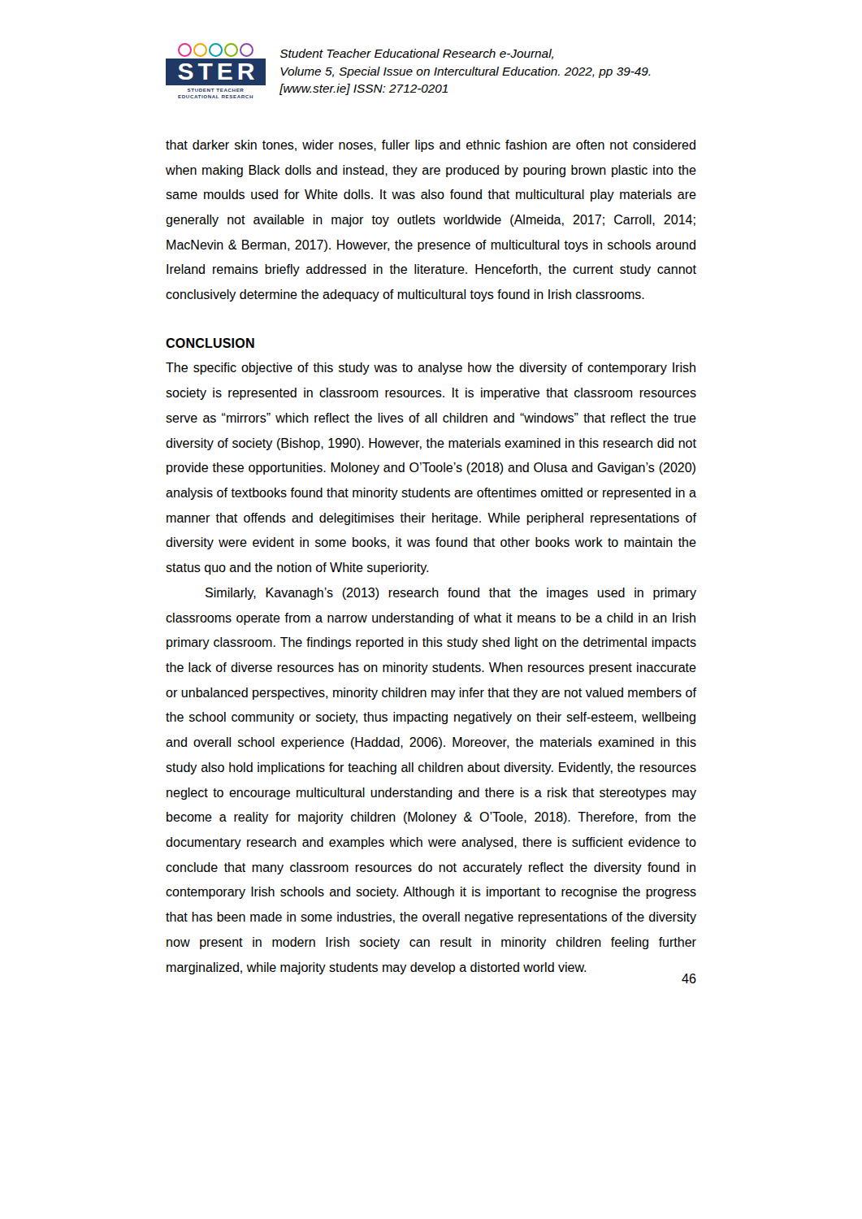STER
STUDENT TEACHER
EDUCATIONAL RESEARCH
Student Teacher Educational Research e-Journal,
Volume 5, Special Issue on Intercultural Education. 2022, pp 39-49.
[www.ster.ie] ISSN: 2712-0201
that darker skin tones, wider noses, fuller lips and ethnic fashion are often not considered when making Black dolls and instead, they are produced by pouring brown plastic into the same moulds used for White dolls. It was also found that multicultural play materials are generally not available in major toy outlets worldwide (Almeida, 2017; Carroll, 2014; MacNevin & Berman, 2017). However, the presence of multicultural toys in schools around Ireland remains briefly addressed in the literature. Henceforth, the current study cannot conclusively determine the adequacy of multicultural toys found in Irish classrooms.
Conclusion
The specific objective of this study was to analyse how the diversity of contemporary Irish society is represented in classroom resources. It is imperative that classroom resources serve as “mirrors” which reflect the lives of all children and “windows” that reflect the true diversity of society (Bishop, 1990). However, the materials examined in this research did not provide these opportunities. Moloney and O’Toole’s (2018) and Olusa and Gavigan’s (2020) analysis of textbooks found that minority students are oftentimes omitted or represented in a manner that offends and delegitimises their heritage. While peripheral representations of diversity were evident in some books, it was found that other books work to maintain the status quo and the notion of White superiority.
Similarly, Kavanagh’s (2013) research found that the images used in primary classrooms operate from a narrow understanding of what it means to be a child in an Irish primary classroom. The findings reported in this study shed light on the detrimental impacts the lack of diverse resources has on minority students. When resources present inaccurate or unbalanced perspectives, minority children may infer that they are not valued members of the school community or society, thus impacting negatively on their self-esteem, wellbeing and overall school experience (Haddad, 2006). Moreover, the materials examined in this study also hold implications for teaching all children about diversity. Evidently, the resources neglect to encourage multicultural understanding and there is a risk that stereotypes may become a reality for majority children (Moloney & O’Toole, 2018). Therefore, from the documentary research and examples which were analysed, there is sufficient evidence to conclude that many classroom resources do not accurately reflect the diversity found in contemporary Irish schools and society. Although it is important to recognise the progress that has been made in some industries, the overall negative representations of the diversity now present in modern Irish society can result in minority children feeling further marginalized, while majority students may develop a distorted world view.
46